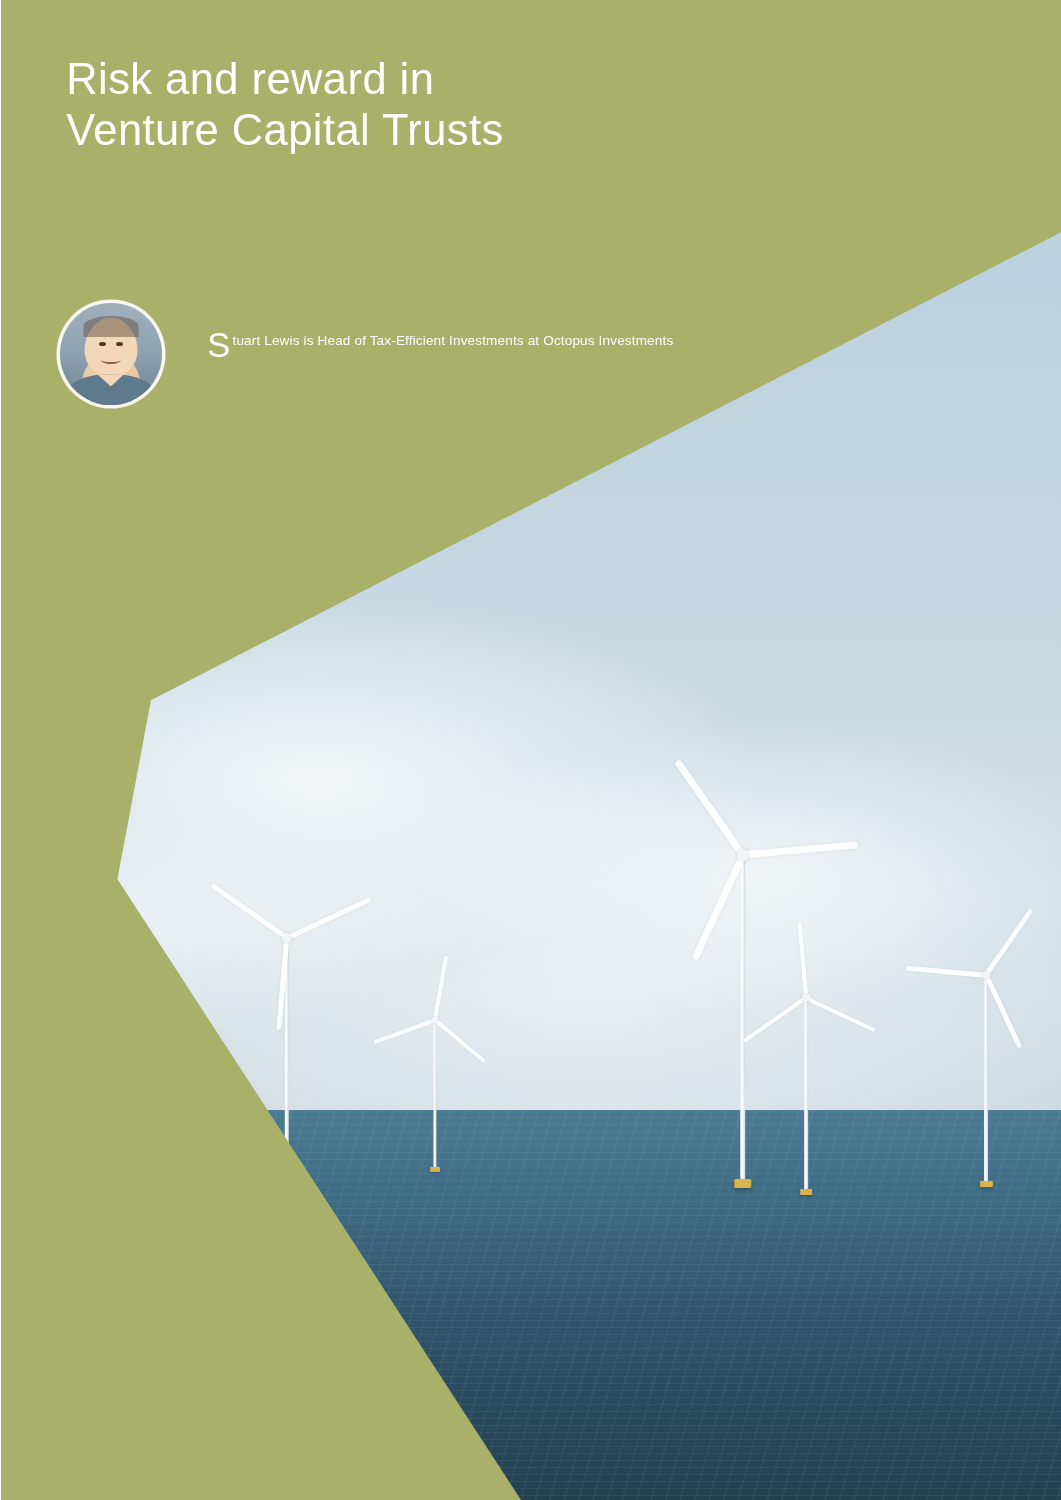Risk and reward in
Venture Capital Trusts
Stuart Lewis is Head of Tax-Efficient Investments at Octopus Investments